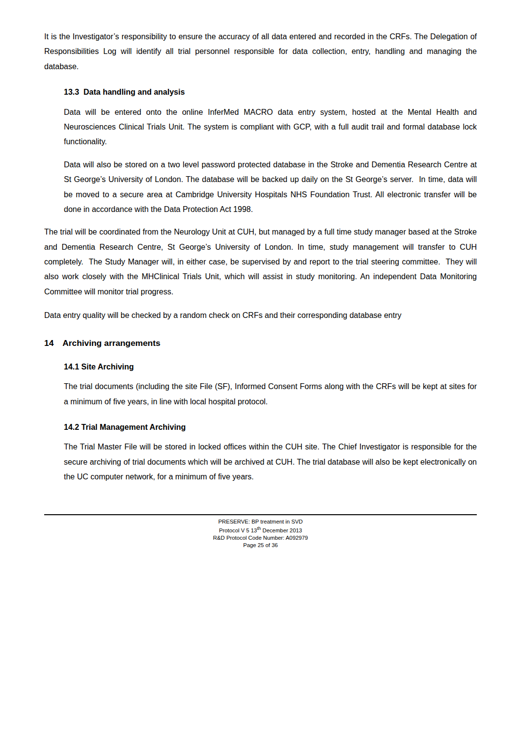It is the Investigator’s responsibility to ensure the accuracy of all data entered and recorded in the CRFs. The Delegation of Responsibilities Log will identify all trial personnel responsible for data collection, entry, handling and managing the database.
13.3 Data handling and analysis
Data will be entered onto the online InferMed MACRO data entry system, hosted at the Mental Health and Neurosciences Clinical Trials Unit. The system is compliant with GCP, with a full audit trail and formal database lock functionality.
Data will also be stored on a two level password protected database in the Stroke and Dementia Research Centre at St George’s University of London. The database will be backed up daily on the St George’s server. In time, data will be moved to a secure area at Cambridge University Hospitals NHS Foundation Trust. All electronic transfer will be done in accordance with the Data Protection Act 1998.
The trial will be coordinated from the Neurology Unit at CUH, but managed by a full time study manager based at the Stroke and Dementia Research Centre, St George’s University of London. In time, study management will transfer to CUH completely. The Study Manager will, in either case, be supervised by and report to the trial steering committee. They will also work closely with the MHClinical Trials Unit, which will assist in study monitoring. An independent Data Monitoring Committee will monitor trial progress.
Data entry quality will be checked by a random check on CRFs and their corresponding database entry
14 Archiving arrangements
14.1 Site Archiving
The trial documents (including the site File (SF), Informed Consent Forms along with the CRFs will be kept at sites for a minimum of five years, in line with local hospital protocol.
14.2 Trial Management Archiving
The Trial Master File will be stored in locked offices within the CUH site. The Chief Investigator is responsible for the secure archiving of trial documents which will be archived at CUH. The trial database will also be kept electronically on the UC computer network, for a minimum of five years.
PRESERVE: BP treatment in SVD
Protocol V 5 13th December 2013
R&D Protocol Code Number: A092979
Page 25 of 36